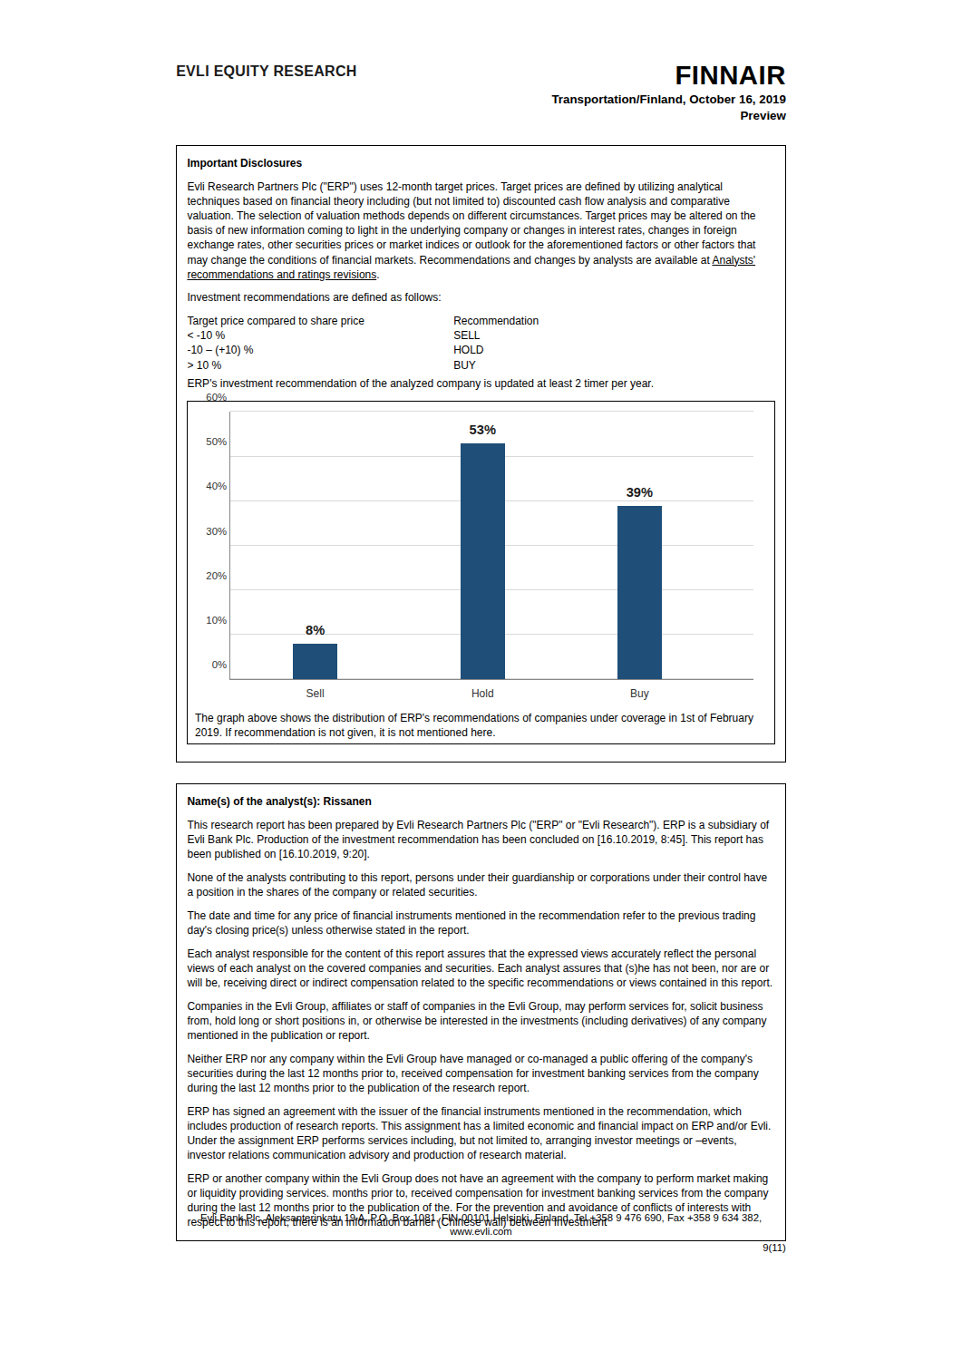EVLI EQUITY RESEARCH
FINNAIR
Transportation/Finland, October 16, 2019
Preview
Important Disclosures
Evli Research Partners Plc ("ERP") uses 12-month target prices. Target prices are defined by utilizing analytical techniques based on financial theory including (but not limited to) discounted cash flow analysis and comparative valuation. The selection of valuation methods depends on different circumstances. Target prices may be altered on the basis of new information coming to light in the underlying company or changes in interest rates, changes in foreign exchange rates, other securities prices or market indices or outlook for the aforementioned factors or other factors that may change the conditions of financial markets. Recommendations and changes by analysts are available at Analysts' recommendations and ratings revisions.
Investment recommendations are defined as follows:
| Target price compared to share price | Recommendation |
| < -10 % | SELL |
| -10 – (+10) % | HOLD |
| > 10 % | BUY |
ERP's investment recommendation of the analyzed company is updated at least 2 timer per year.
0%
10%
20%
30%
40%
50%
60%
8%
53%
39%
Sell
Hold
Buy
The graph above shows the distribution of ERP's recommendations of companies under coverage in 1st of February 2019. If recommendation is not given, it is not mentioned here.
Name(s) of the analyst(s): Rissanen
This research report has been prepared by Evli Research Partners Plc ("ERP" or "Evli Research"). ERP is a subsidiary of Evli Bank Plc. Production of the investment recommendation has been concluded on [16.10.2019, 8:45]. This report has been published on [16.10.2019, 9:20].
None of the analysts contributing to this report, persons under their guardianship or corporations under their control have a position in the shares of the company or related securities.
The date and time for any price of financial instruments mentioned in the recommendation refer to the previous trading day's closing price(s) unless otherwise stated in the report.
Each analyst responsible for the content of this report assures that the expressed views accurately reflect the personal views of each analyst on the covered companies and securities. Each analyst assures that (s)he has not been, nor are or will be, receiving direct or indirect compensation related to the specific recommendations or views contained in this report.
Companies in the Evli Group, affiliates or staff of companies in the Evli Group, may perform services for, solicit business from, hold long or short positions in, or otherwise be interested in the investments (including derivatives) of any company mentioned in the publication or report.
Neither ERP nor any company within the Evli Group have managed or co-managed a public offering of the company's securities during the last 12 months prior to, received compensation for investment banking services from the company during the last 12 months prior to the publication of the research report.
ERP has signed an agreement with the issuer of the financial instruments mentioned in the recommendation, which includes production of research reports. This assignment has a limited economic and financial impact on ERP and/or Evli. Under the assignment ERP performs services including, but not limited to, arranging investor meetings or –events, investor relations communication advisory and production of research material.
ERP or another company within the Evli Group does not have an agreement with the company to perform market making or liquidity providing services. months prior to, received compensation for investment banking services from the company during the last 12 months prior to the publication of the. For the prevention and avoidance of conflicts of interests with respect to this report, there is an information barrier (Chinese wall) between Investment
Evli Bank Plc, Aleksanterinkatu 19 A, P.O. Box 1081, FIN-00101 Helsinki, Finland, Tel +358 9 476 690, Fax +358 9 634 382, www.evli.com
9(11)